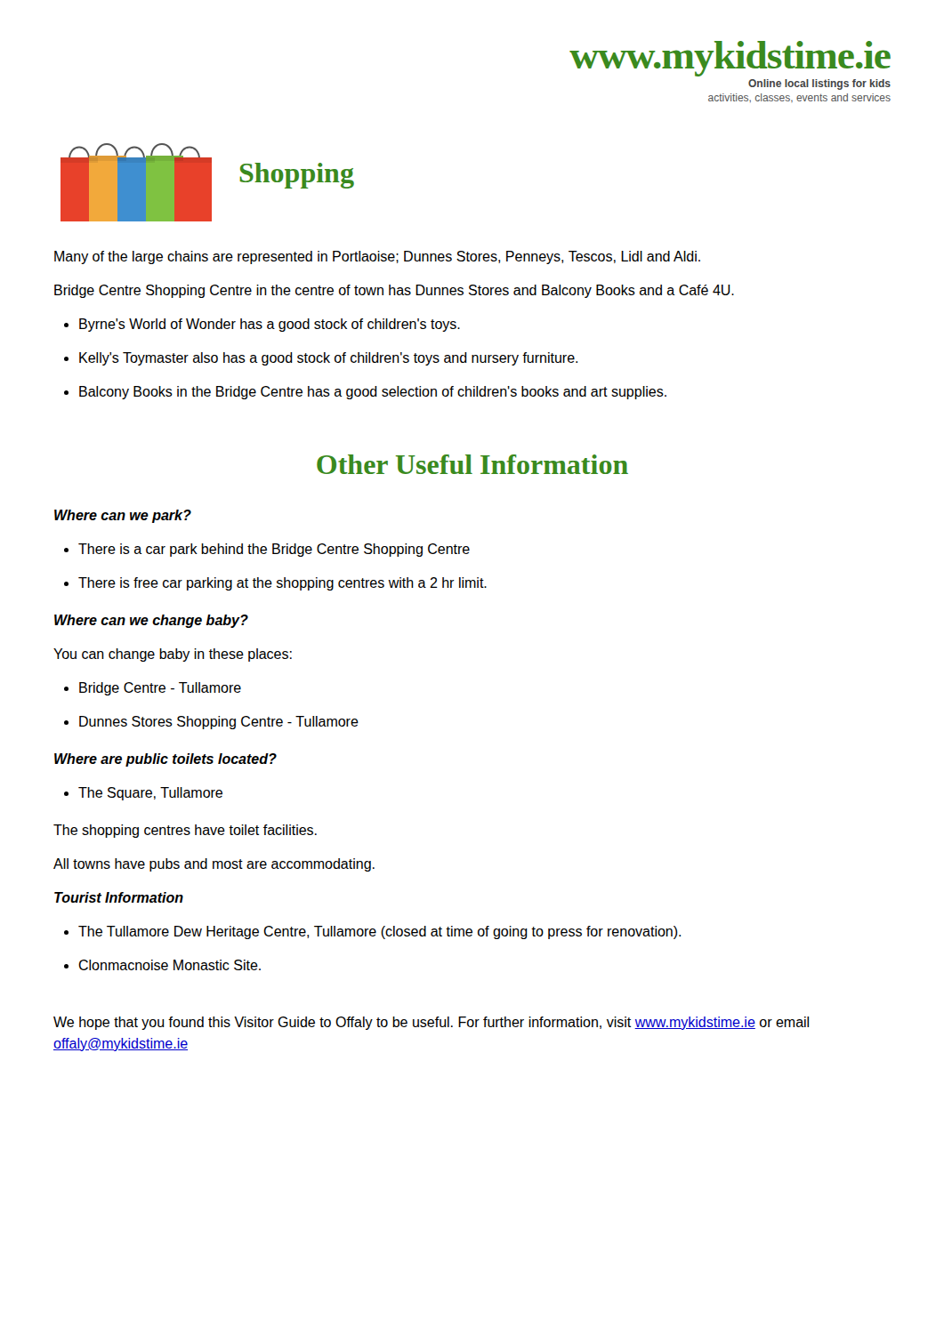www.mykidstime.ie
Online local listings for kids
activities, classes, events and services
Shopping
Many of the large chains are represented in Portlaoise; Dunnes Stores, Penneys, Tescos, Lidl and Aldi.
Bridge Centre Shopping Centre in the centre of town has Dunnes Stores and Balcony Books and a Café 4U.
Byrne's World of Wonder has a good stock of children's toys.
Kelly's Toymaster also has a good stock of children's toys and nursery furniture.
Balcony Books in the Bridge Centre has a good selection of children's books and art supplies.
Other Useful Information
Where can we park?
There is a car park behind the Bridge Centre Shopping Centre
There is free car parking at the shopping centres with a 2 hr limit.
Where can we change baby?
You can change baby in these places:
Bridge Centre - Tullamore
Dunnes Stores Shopping Centre - Tullamore
Where are public toilets located?
The Square, Tullamore
The shopping centres have toilet facilities.
All towns have pubs and most are accommodating.
Tourist Information
The Tullamore Dew Heritage Centre, Tullamore (closed at time of going to press for renovation).
Clonmacnoise Monastic Site.
We hope that you found this Visitor Guide to Offaly to be useful. For further information, visit www.mykidstime.ie or email offaly@mykidstime.ie